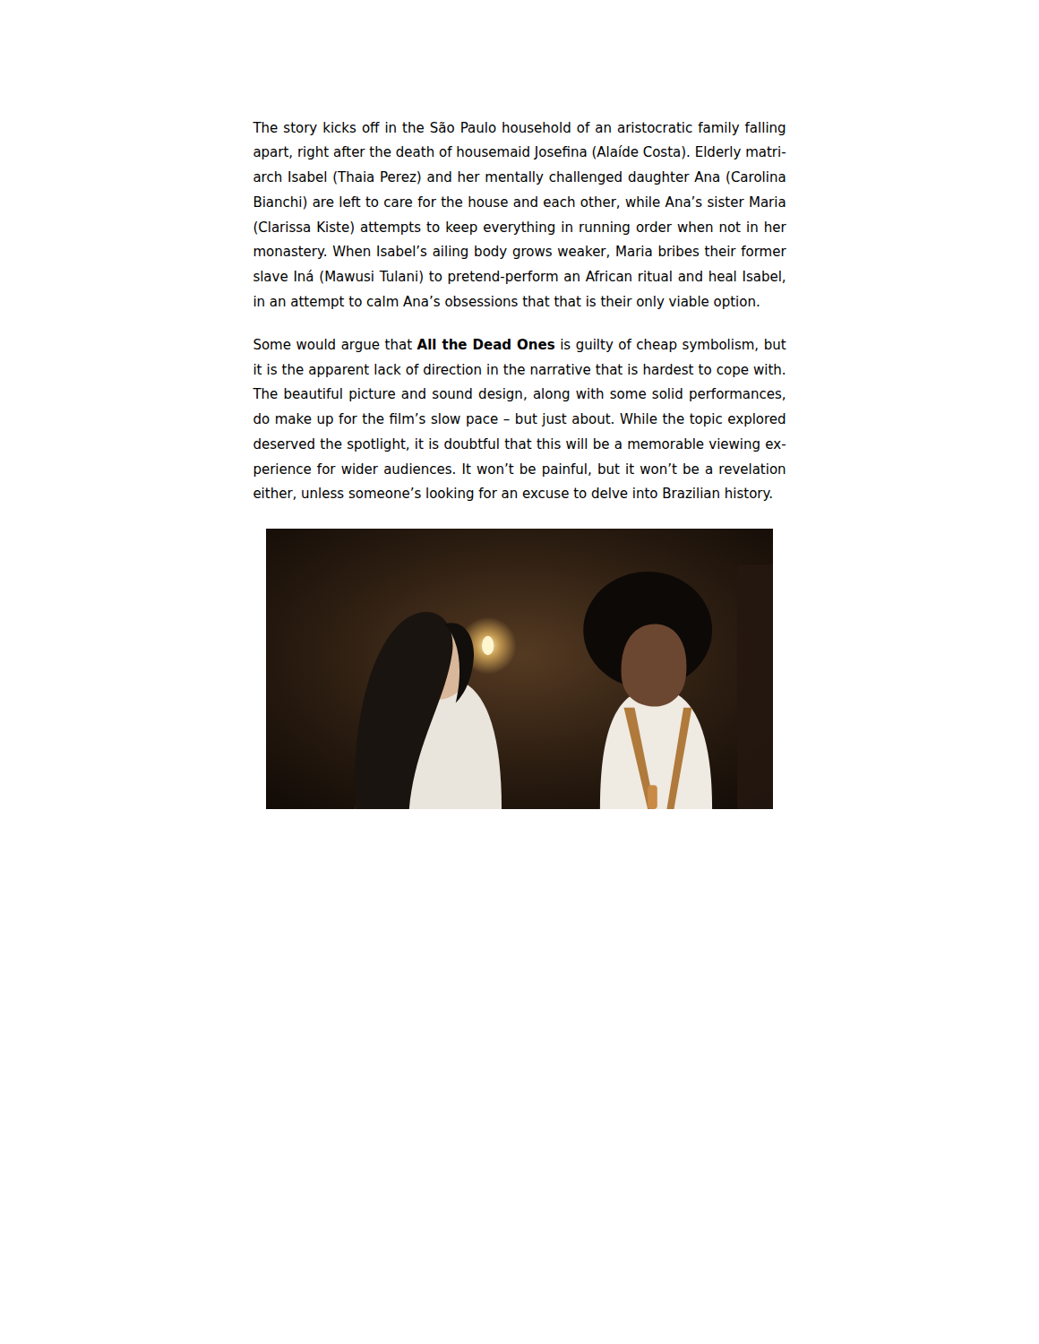The story kicks off in the São Paulo household of an aristocratic family falling apart, right after the death of housemaid Josefina (Alaíde Costa). Elderly matriarch Isabel (Thaia Perez) and her mentally challenged daughter Ana (Carolina Bianchi) are left to care for the house and each other, while Ana’s sister Maria (Clarissa Kiste) attempts to keep everything in running order when not in her monastery. When Isabel’s ailing body grows weaker, Maria bribes their former slave Iná (Mawusi Tulani) to pretend-perform an African ritual and heal Isabel, in an attempt to calm Ana’s obsessions that that is their only viable option.
Some would argue that All the Dead Ones is guilty of cheap symbolism, but it is the apparent lack of direction in the narrative that is hardest to cope with. The beautiful picture and sound design, along with some solid performances, do make up for the film’s slow pace – but just about. While the topic explored deserved the spotlight, it is doubtful that this will be a memorable viewing experience for wider audiences. It won’t be painful, but it won’t be a revelation either, unless someone’s looking for an excuse to delve into Brazilian history.